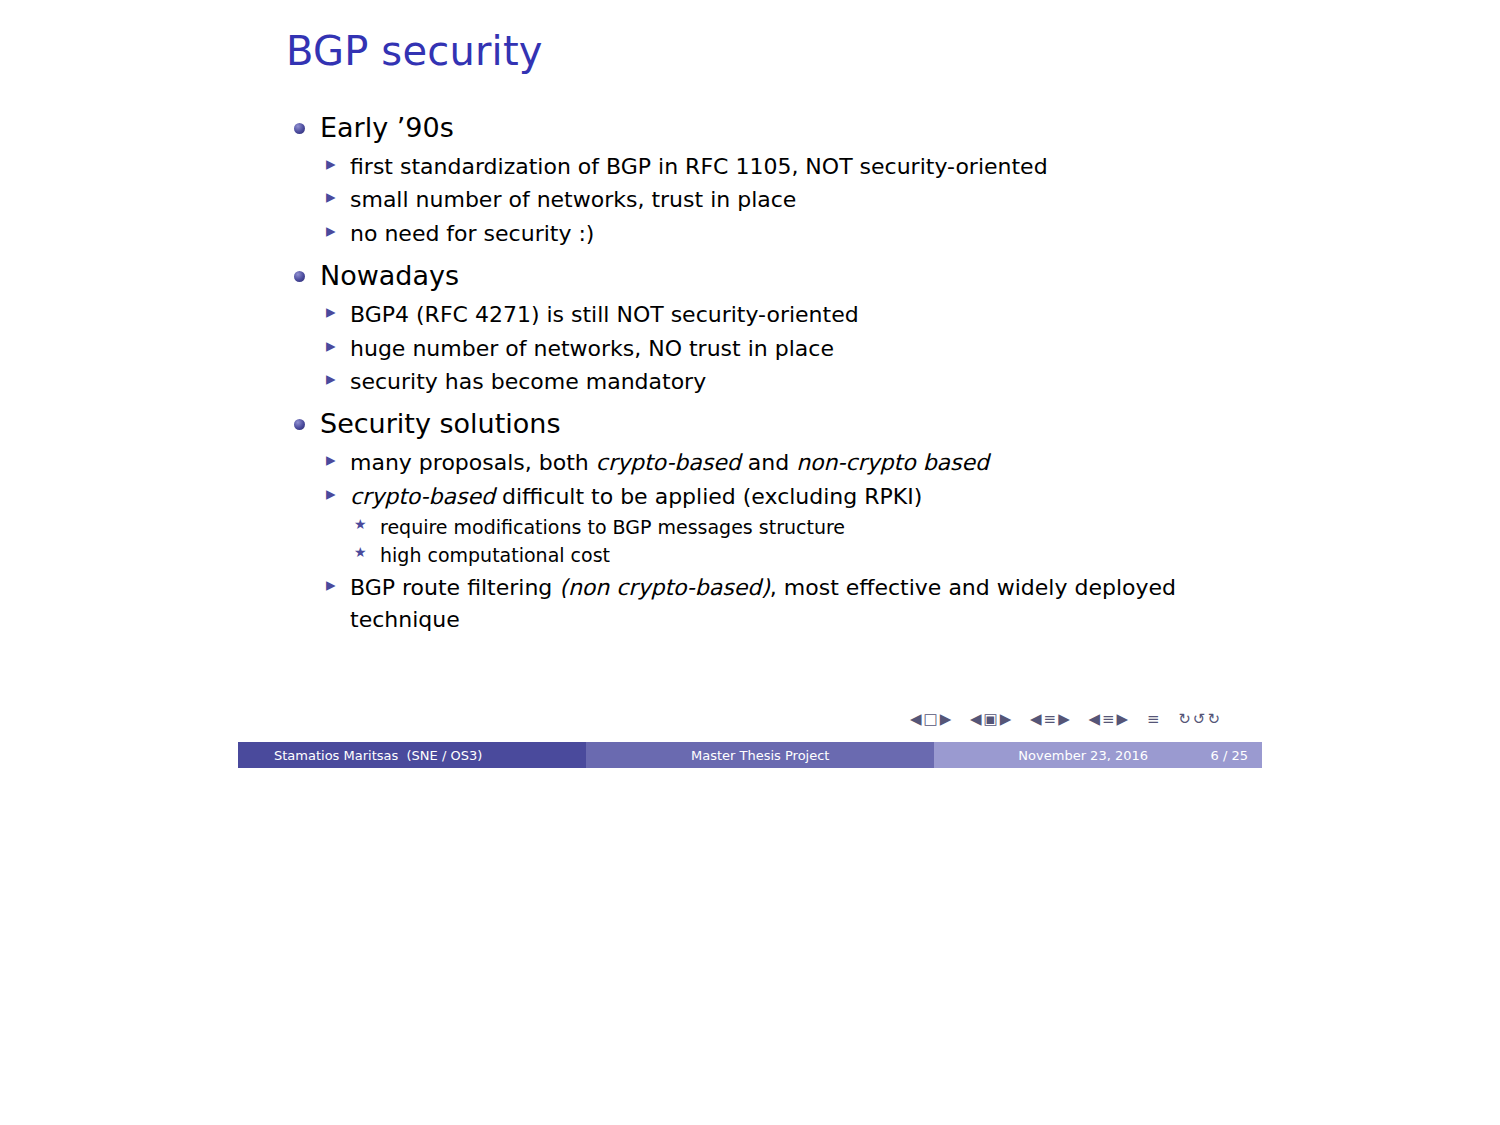BGP security
Early ’90s
first standardization of BGP in RFC 1105, NOT security-oriented
small number of networks, trust in place
no need for security :)
Nowadays
BGP4 (RFC 4271) is still NOT security-oriented
huge number of networks, NO trust in place
security has become mandatory
Security solutions
many proposals, both crypto-based and non-crypto based
crypto-based difficult to be applied (excluding RPKI)
require modifications to BGP messages structure
high computational cost
BGP route filtering (non crypto-based), most effective and widely deployed technique
◀□▶ ◀▣▶ ◀≡▶ ◀≡▶ ≡ ↻↺↻
Stamatios Maritsas (SNE / OS3)
Master Thesis Project
November 23, 2016 6 / 25